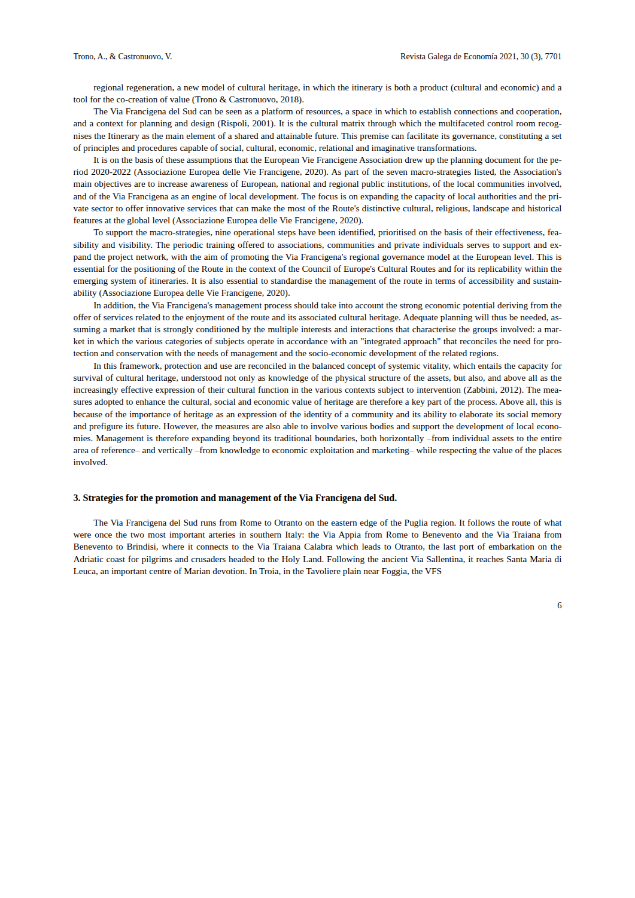Trono, A., & Castronuovo, V.
Revista Galega de Economía 2021, 30 (3), 7701
regional regeneration, a new model of cultural heritage, in which the itinerary is both a product (cultural and economic) and a tool for the co-creation of value (Trono & Castronuovo, 2018).
The Via Francigena del Sud can be seen as a platform of resources, a space in which to establish connections and cooperation, and a context for planning and design (Rispoli, 2001). It is the cultural matrix through which the multifaceted control room recognises the Itinerary as the main element of a shared and attainable future. This premise can facilitate its governance, constituting a set of principles and procedures capable of social, cultural, economic, relational and imaginative transformations.
It is on the basis of these assumptions that the European Vie Francigene Association drew up the planning document for the period 2020-2022 (Associazione Europea delle Vie Francigene, 2020). As part of the seven macro-strategies listed, the Association's main objectives are to increase awareness of European, national and regional public institutions, of the local communities involved, and of the Via Francigena as an engine of local development. The focus is on expanding the capacity of local authorities and the private sector to offer innovative services that can make the most of the Route's distinctive cultural, religious, landscape and historical features at the global level (Associazione Europea delle Vie Francigene, 2020).
To support the macro-strategies, nine operational steps have been identified, prioritised on the basis of their effectiveness, feasibility and visibility. The periodic training offered to associations, communities and private individuals serves to support and expand the project network, with the aim of promoting the Via Francigena's regional governance model at the European level. This is essential for the positioning of the Route in the context of the Council of Europe's Cultural Routes and for its replicability within the emerging system of itineraries. It is also essential to standardise the management of the route in terms of accessibility and sustainability (Associazione Europea delle Vie Francigene, 2020).
In addition, the Via Francigena's management process should take into account the strong economic potential deriving from the offer of services related to the enjoyment of the route and its associated cultural heritage. Adequate planning will thus be needed, assuming a market that is strongly conditioned by the multiple interests and interactions that characterise the groups involved: a market in which the various categories of subjects operate in accordance with an "integrated approach" that reconciles the need for protection and conservation with the needs of management and the socio-economic development of the related regions.
In this framework, protection and use are reconciled in the balanced concept of systemic vitality, which entails the capacity for survival of cultural heritage, understood not only as knowledge of the physical structure of the assets, but also, and above all as the increasingly effective expression of their cultural function in the various contexts subject to intervention (Zabbini, 2012). The measures adopted to enhance the cultural, social and economic value of heritage are therefore a key part of the process. Above all, this is because of the importance of heritage as an expression of the identity of a community and its ability to elaborate its social memory and prefigure its future. However, the measures are also able to involve various bodies and support the development of local economies. Management is therefore expanding beyond its traditional boundaries, both horizontally –from individual assets to the entire area of reference– and vertically –from knowledge to economic exploitation and marketing– while respecting the value of the places involved.
3. Strategies for the promotion and management of the Via Francigena del Sud.
The Via Francigena del Sud runs from Rome to Otranto on the eastern edge of the Puglia region. It follows the route of what were once the two most important arteries in southern Italy: the Via Appia from Rome to Benevento and the Via Traiana from Benevento to Brindisi, where it connects to the Via Traiana Calabra which leads to Otranto, the last port of embarkation on the Adriatic coast for pilgrims and crusaders headed to the Holy Land. Following the ancient Via Sallentina, it reaches Santa Maria di Leuca, an important centre of Marian devotion. In Troia, in the Tavoliere plain near Foggia, the VFS
6